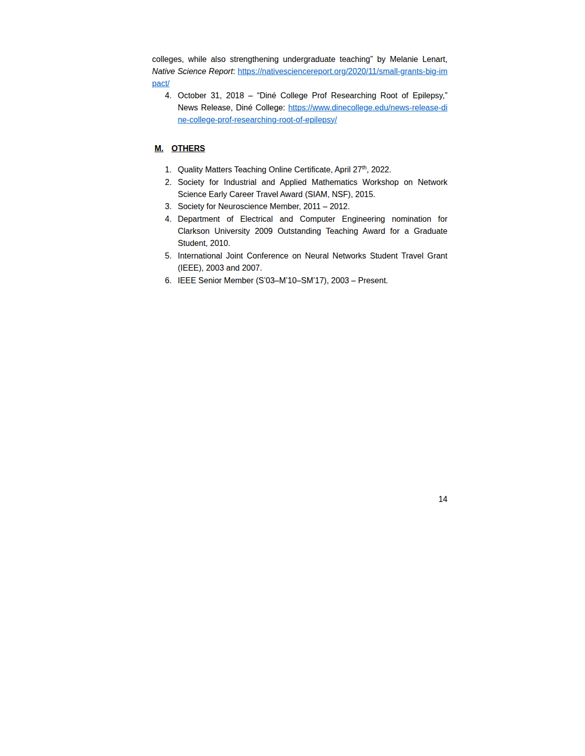colleges, while also strengthening undergraduate teaching” by Melanie Lenart, Native Science Report: https://nativesciencereport.org/2020/11/small-grants-big-impact/
October 31, 2018 – “Diné College Prof Researching Root of Epilepsy,” News Release, Diné College: https://www.dinecollege.edu/news-release-dine-college-prof-researching-root-of-epilepsy/
M. OTHERS
Quality Matters Teaching Online Certificate, April 27th, 2022.
Society for Industrial and Applied Mathematics Workshop on Network Science Early Career Travel Award (SIAM, NSF), 2015.
Society for Neuroscience Member, 2011 – 2012.
Department of Electrical and Computer Engineering nomination for Clarkson University 2009 Outstanding Teaching Award for a Graduate Student, 2010.
International Joint Conference on Neural Networks Student Travel Grant (IEEE), 2003 and 2007.
IEEE Senior Member (S’03–M’10–SM’17), 2003 – Present.
14